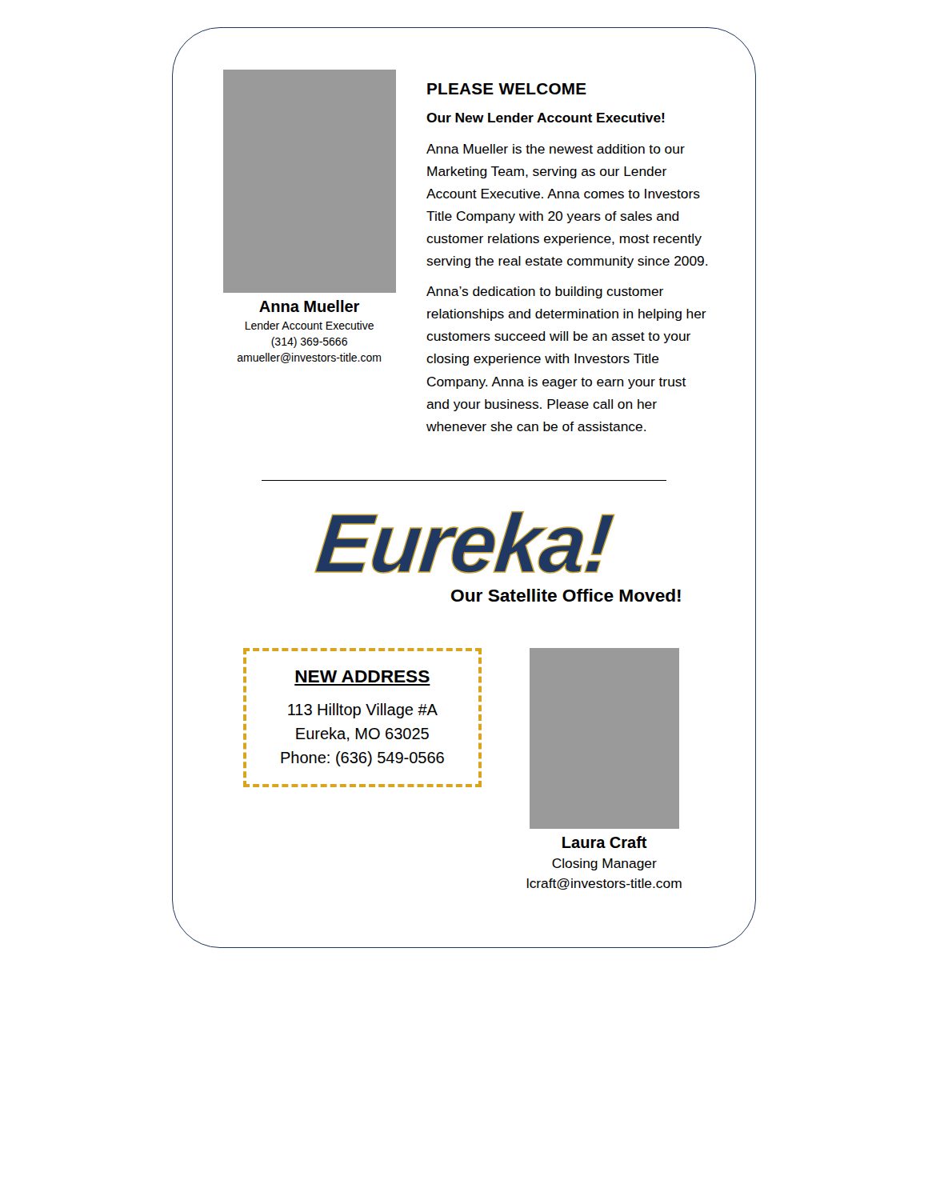Anna Mueller
Lender Account Executive
(314) 369-5666
amueller@investors-title.com
PLEASE WELCOME
Our New Lender Account Executive!
Anna Mueller is the newest addition to our Marketing Team, serving as our Lender Account Executive. Anna comes to Investors Title Company with 20 years of sales and customer relations experience, most recently serving the real estate community since 2009.
Anna’s dedication to building customer relationships and determination in helping her customers succeed will be an asset to your closing experience with Investors Title Company. Anna is eager to earn your trust and your business. Please call on her whenever she can be of assistance.
Eureka!
Our Satellite Office Moved!
NEW ADDRESS
113 Hilltop Village #A
Eureka, MO 63025
Phone: (636) 549-0566
Laura Craft
Closing Manager
lcraft@investors-title.com